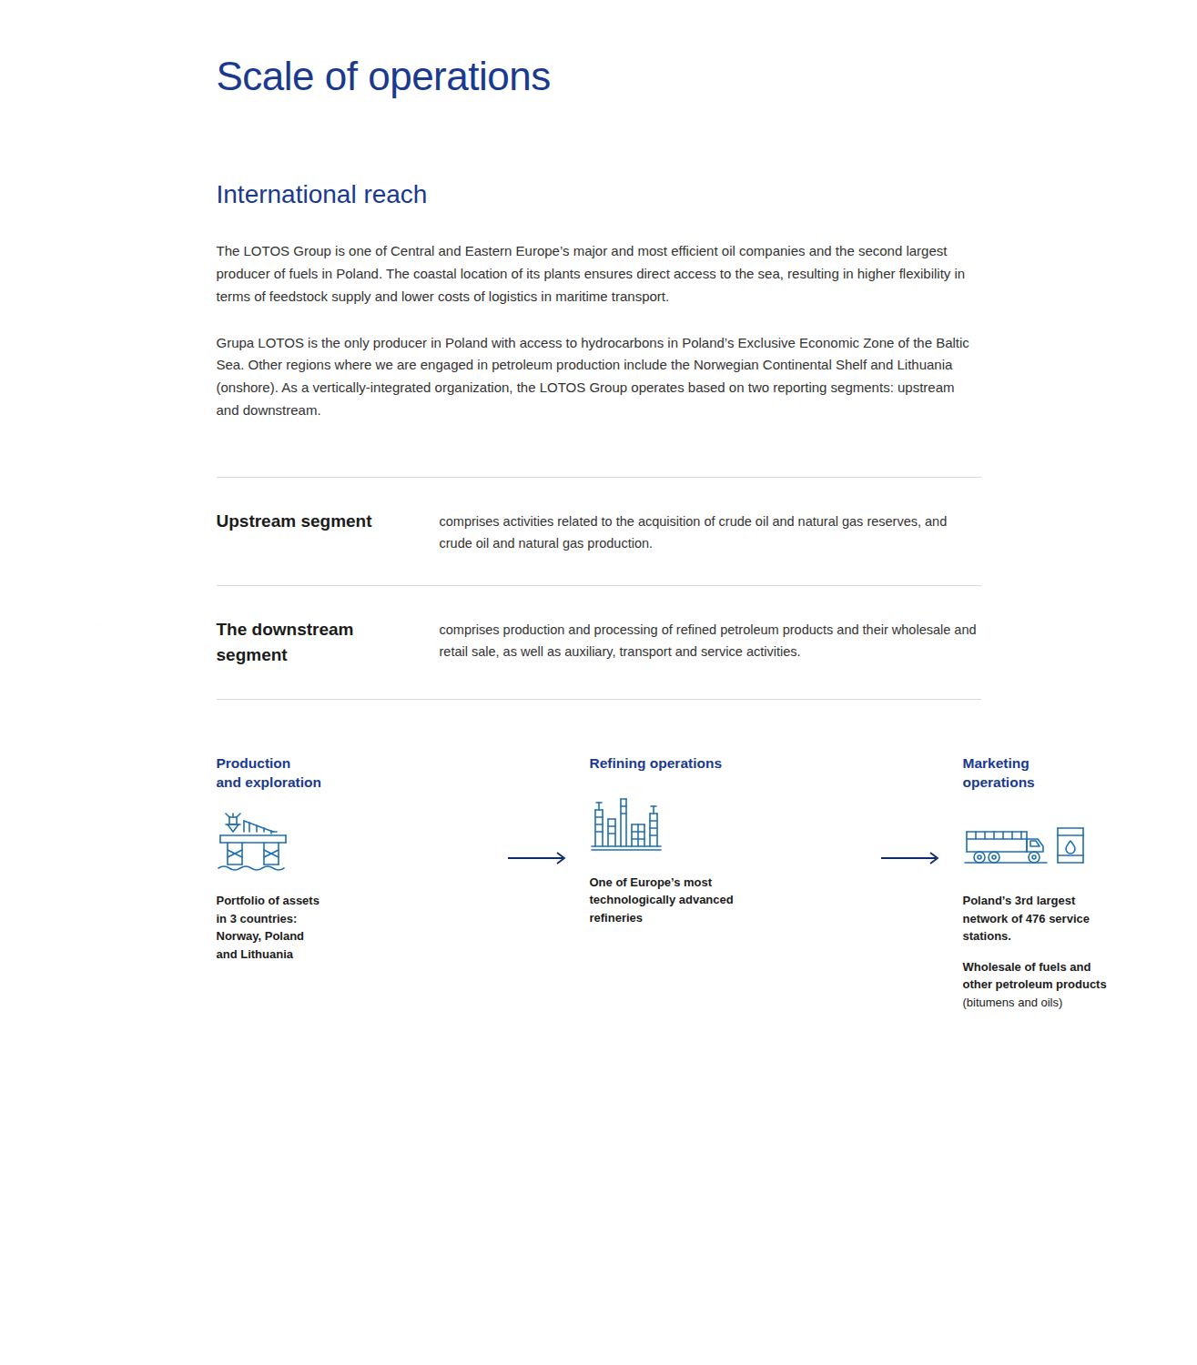Scale of operations
International reach
The LOTOS Group is one of Central and Eastern Europe’s major and most efficient oil companies and the second largest producer of fuels in Poland. The coastal location of its plants ensures direct access to the sea, resulting in higher flexibility in terms of feedstock supply and lower costs of logistics in maritime transport.
Grupa LOTOS is the only producer in Poland with access to hydrocarbons in Poland’s Exclusive Economic Zone of the Baltic Sea. Other regions where we are engaged in petroleum production include the Norwegian Continental Shelf and Lithuania (onshore). As a vertically-integrated organization, the LOTOS Group operates based on two reporting segments: upstream and downstream.
Upstream segment
comprises activities related to the acquisition of crude oil and natural gas reserves, and crude oil and natural gas production.
The downstream segment
comprises production and processing of refined petroleum products and their wholesale and retail sale, as well as auxiliary, transport and service activities.
Production
and exploration
Portfolio of assets
in 3 countries:
Norway, Poland
and Lithuania
Refining operations
One of Europe’s most
technologically advanced
refineries
Marketing
operations
Poland’s 3rd largest
network of 476 service
stations.
Wholesale of fuels and
other petroleum products
(bitumens and oils)